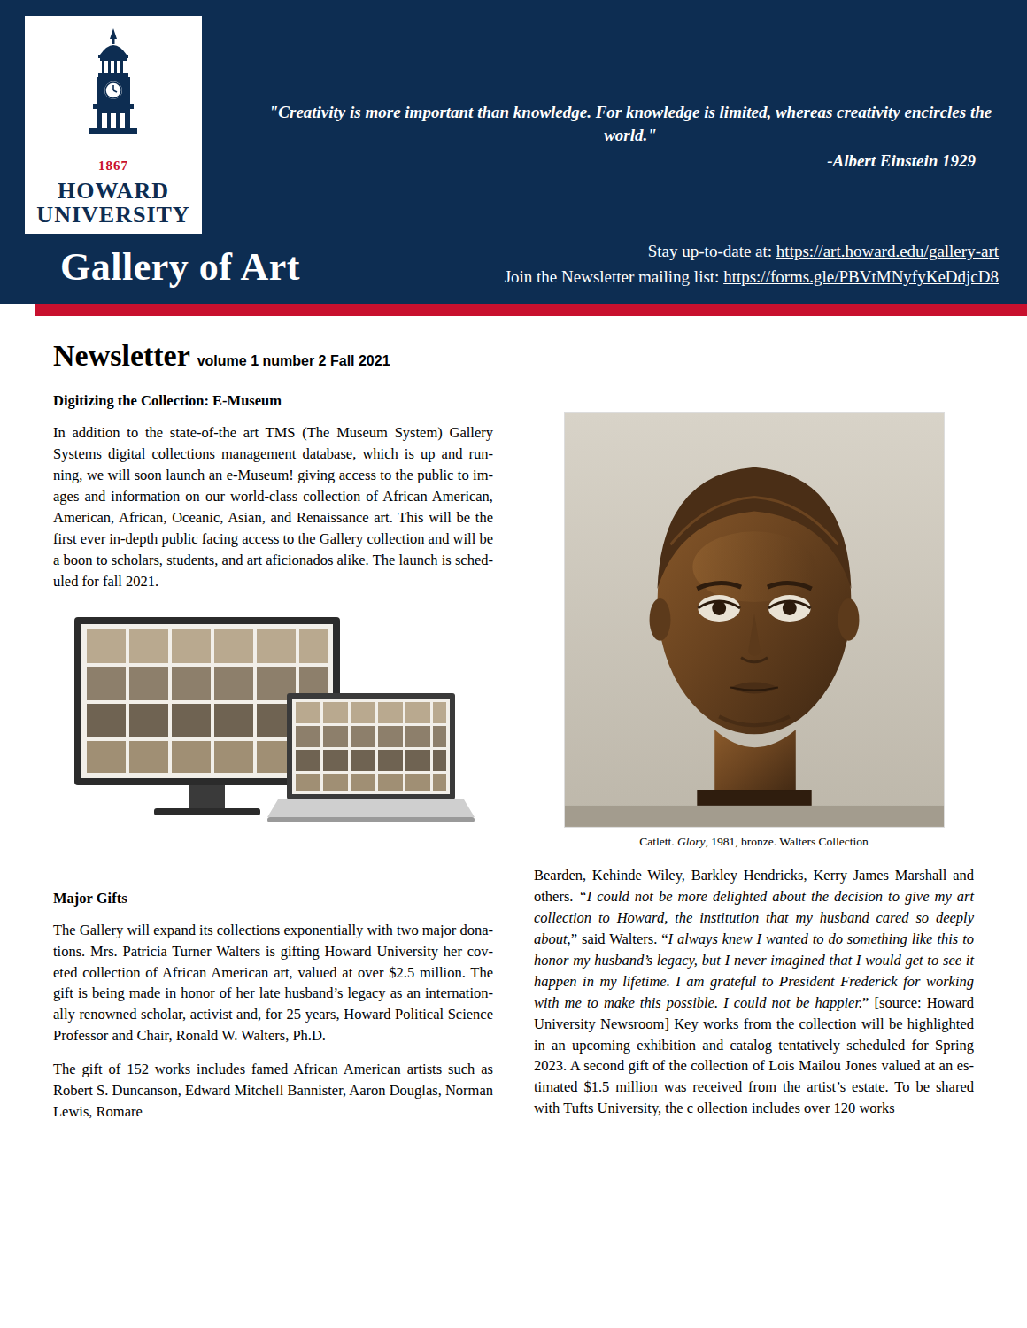1867
HOWARD UNIVERSITY
"Creativity is more important than knowledge. For knowledge is limited, whereas creativity encircles the world." -Albert Einstein 1929
Gallery of Art
Stay up-to-date at: https://art.howard.edu/gallery-art
Join the Newsletter mailing list: https://forms.gle/PBVtMNyfyKeDdjcD8
Newsletter volume 1 number 2 Fall 2021
Digitizing the Collection: E-Museum
In addition to the state-of-the art TMS (The Museum System) Gallery Systems digital collections management database, which is up and running, we will soon launch an e-Museum! giving access to the public to images and information on our world-class collection of African American, American, African, Oceanic, Asian, and Renaissance art. This will be the first ever in-depth public facing access to the Gallery collection and will be a boon to scholars, students, and art aficionados alike. The launch is scheduled for fall 2021.
Major Gifts
The Gallery will expand its collections exponentially with two major donations. Mrs. Patricia Turner Walters is gifting Howard University her coveted collection of African American art, valued at over $2.5 million. The gift is being made in honor of her late husband’s legacy as an internationally renowned scholar, activist and, for 25 years, Howard Political Science Professor and Chair, Ronald W. Walters, Ph.D.
The gift of 152 works includes famed African American artists such as Robert S. Duncanson, Edward Mitchell Bannister, Aaron Douglas, Norman Lewis, Romare
Catlett. Glory, 1981, bronze. Walters Collection
Bearden, Kehinde Wiley, Barkley Hendricks, Kerry James Marshall and others. “I could not be more delighted about the decision to give my art collection to Howard, the institution that my husband cared so deeply about,” said Walters. “I always knew I wanted to do something like this to honor my husband’s legacy, but I never imagined that I would get to see it happen in my lifetime. I am grateful to President Frederick for working with me to make this possible. I could not be happier.” [source: Howard University Newsroom] Key works from the collection will be highlighted in an upcoming exhibition and catalog tentatively scheduled for Spring 2023. A second gift of the collection of Lois Mailou Jones valued at an estimated $1.5 million was received from the artist’s estate. To be shared with Tufts University, the c ollection includes over 120 works